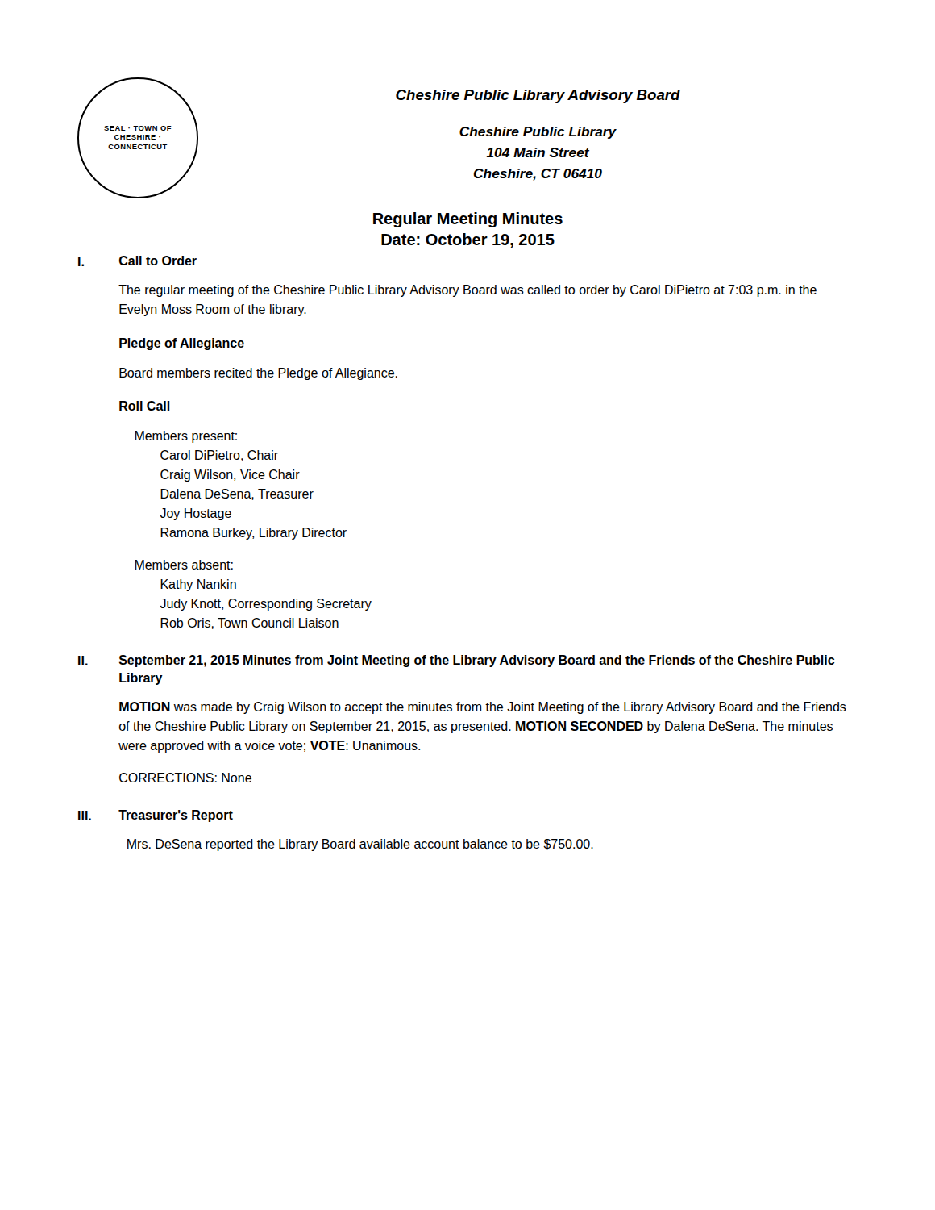SEAL · TOWN OF CHESHIRE · CONNECTICUT
Cheshire Public Library Advisory Board
Cheshire Public Library 104 Main Street Cheshire, CT 06410
Regular Meeting Minutes Date: October 19, 2015
I.
Call to Order
The regular meeting of the Cheshire Public Library Advisory Board was called to order by Carol DiPietro at 7:03 p.m. in the Evelyn Moss Room of the library.
Pledge of Allegiance
Board members recited the Pledge of Allegiance.
Roll Call
Members present:
Carol DiPietro, Chair
Craig Wilson, Vice Chair
Dalena DeSena, Treasurer
Joy Hostage
Ramona Burkey, Library Director
Members absent:
Kathy Nankin
Judy Knott, Corresponding Secretary
Rob Oris, Town Council Liaison
II.
September 21, 2015 Minutes from Joint Meeting of the Library Advisory Board and the Friends of the Cheshire Public Library
MOTION was made by Craig Wilson to accept the minutes from the Joint Meeting of the Library Advisory Board and the Friends of the Cheshire Public Library on September 21, 2015, as presented. MOTION SECONDED by Dalena DeSena. The minutes were approved with a voice vote; VOTE: Unanimous.
CORRECTIONS: None
III.
Treasurer's Report
Mrs. DeSena reported the Library Board available account balance to be $750.00.